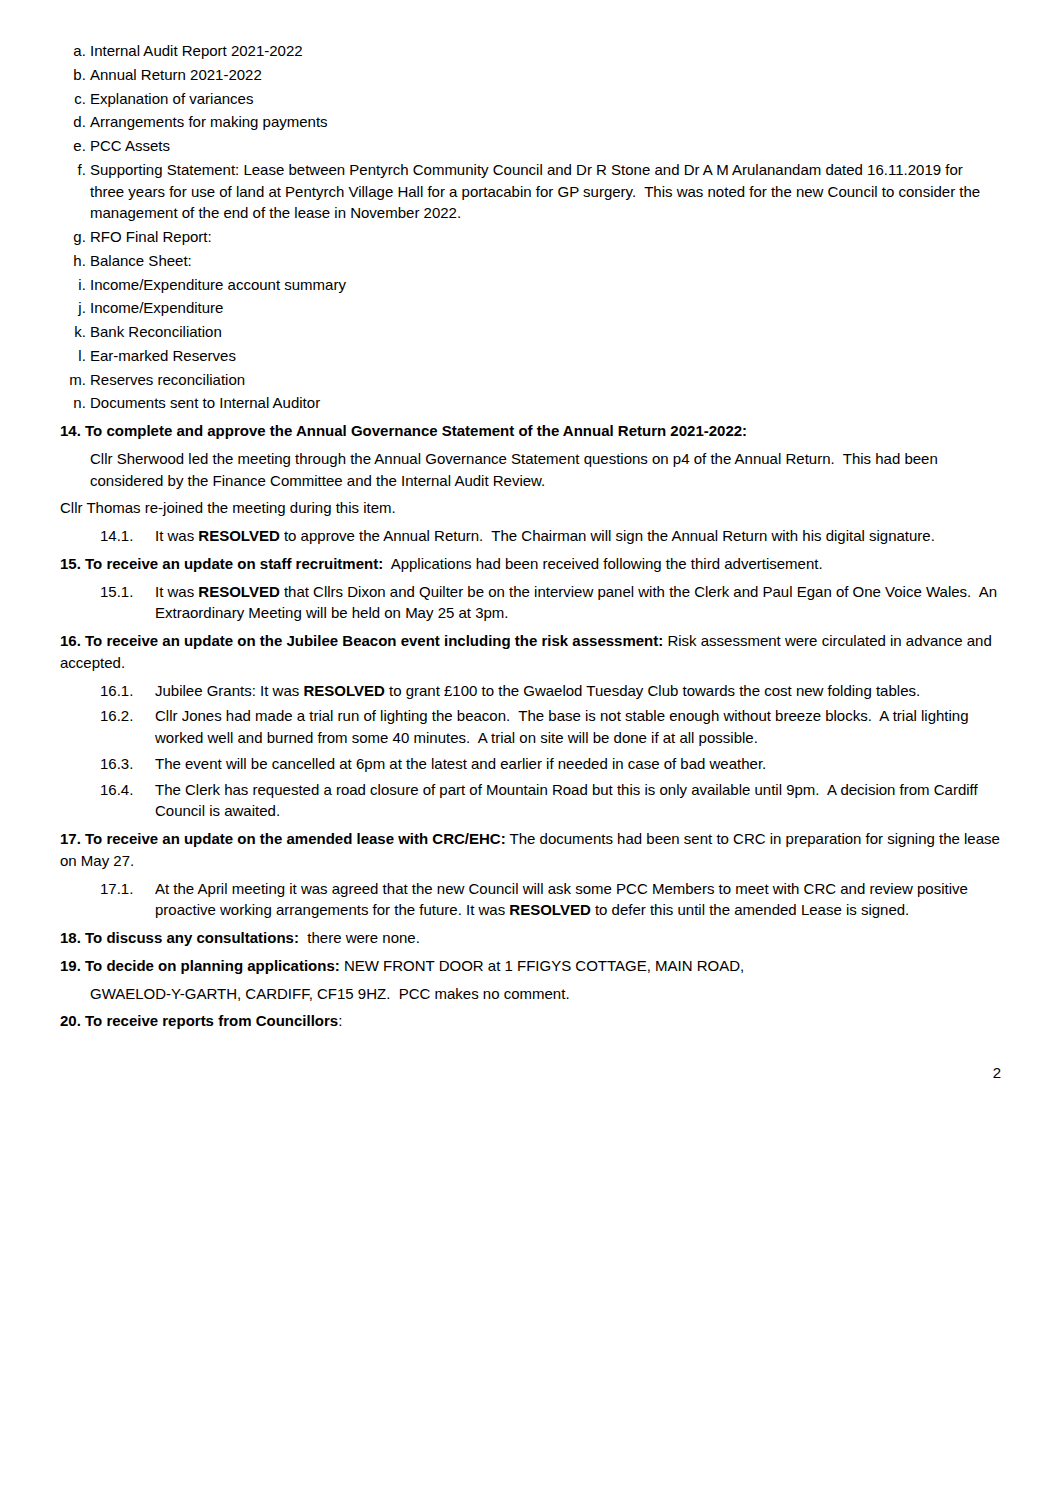Internal Audit Report 2021-2022
Annual Return 2021-2022
Explanation of variances
Arrangements for making payments
PCC Assets
Supporting Statement: Lease between Pentyrch Community Council and Dr R Stone and Dr A M Arulanandam dated 16.11.2019 for three years for use of land at Pentyrch Village Hall for a portacabin for GP surgery. This was noted for the new Council to consider the management of the end of the lease in November 2022.
RFO Final Report:
Balance Sheet:
Income/Expenditure account summary
Income/Expenditure
Bank Reconciliation
Ear-marked Reserves
Reserves reconciliation
Documents sent to Internal Auditor
14. To complete and approve the Annual Governance Statement of the Annual Return 2021-2022:
Cllr Sherwood led the meeting through the Annual Governance Statement questions on p4 of the Annual Return. This had been considered by the Finance Committee and the Internal Audit Review.
Cllr Thomas re-joined the meeting during this item.
14.1. It was RESOLVED to approve the Annual Return. The Chairman will sign the Annual Return with his digital signature.
15. To receive an update on staff recruitment: Applications had been received following the third advertisement.
15.1. It was RESOLVED that Cllrs Dixon and Quilter be on the interview panel with the Clerk and Paul Egan of One Voice Wales. An Extraordinary Meeting will be held on May 25 at 3pm.
16. To receive an update on the Jubilee Beacon event including the risk assessment: Risk assessment were circulated in advance and accepted.
16.1. Jubilee Grants: It was RESOLVED to grant £100 to the Gwaelod Tuesday Club towards the cost new folding tables.
16.2. Cllr Jones had made a trial run of lighting the beacon. The base is not stable enough without breeze blocks. A trial lighting worked well and burned from some 40 minutes. A trial on site will be done if at all possible.
16.3. The event will be cancelled at 6pm at the latest and earlier if needed in case of bad weather.
16.4. The Clerk has requested a road closure of part of Mountain Road but this is only available until 9pm. A decision from Cardiff Council is awaited.
17. To receive an update on the amended lease with CRC/EHC: The documents had been sent to CRC in preparation for signing the lease on May 27.
17.1. At the April meeting it was agreed that the new Council will ask some PCC Members to meet with CRC and review positive proactive working arrangements for the future. It was RESOLVED to defer this until the amended Lease is signed.
18. To discuss any consultations: there were none.
19. To decide on planning applications: NEW FRONT DOOR at 1 FFIGYS COTTAGE, MAIN ROAD,
GWAELOD-Y-GARTH, CARDIFF, CF15 9HZ. PCC makes no comment.
20. To receive reports from Councillors:
2